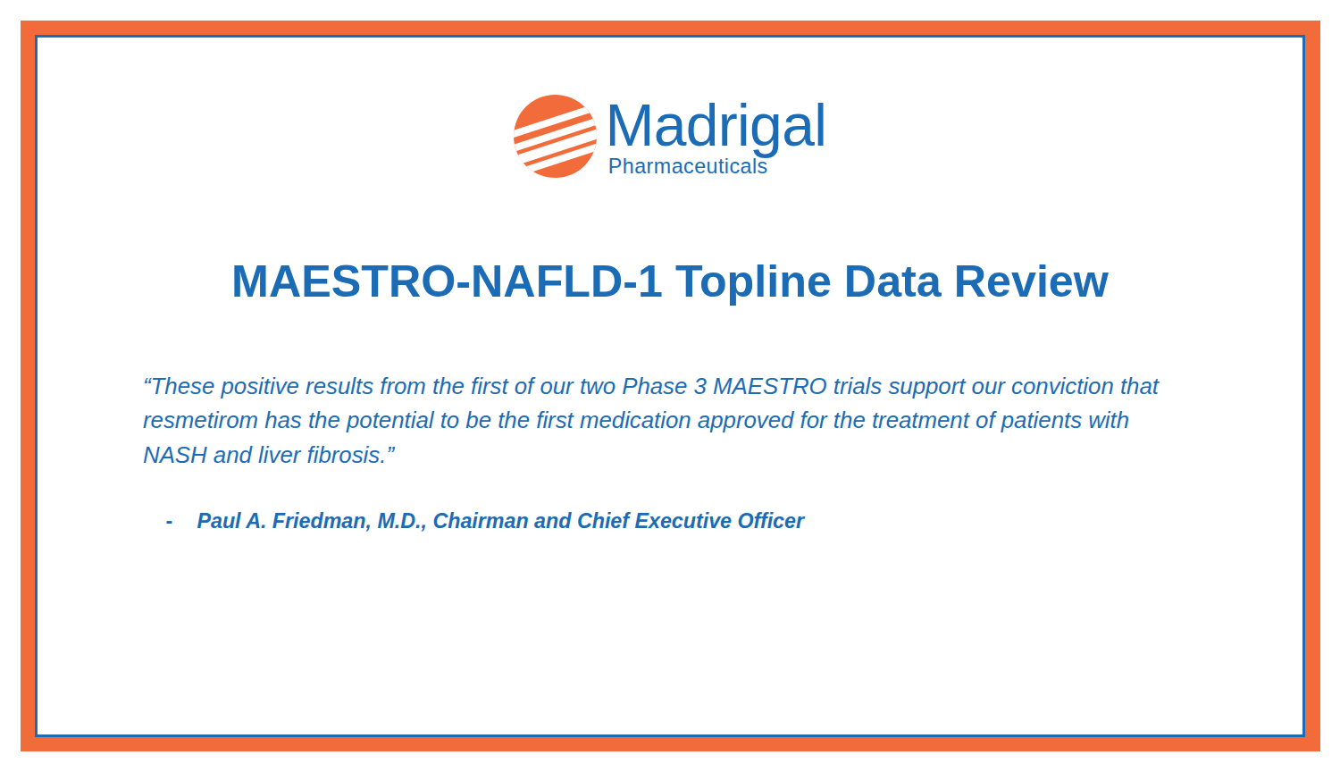Madrigal Pharmaceuticals
MAESTRO-NAFLD-1 Topline Data Review
“These positive results from the first of our two Phase 3 MAESTRO trials support our conviction that resmetirom has the potential to be the first medication approved for the treatment of patients with NASH and liver fibrosis.”
Paul A. Friedman, M.D., Chairman and Chief Executive Officer